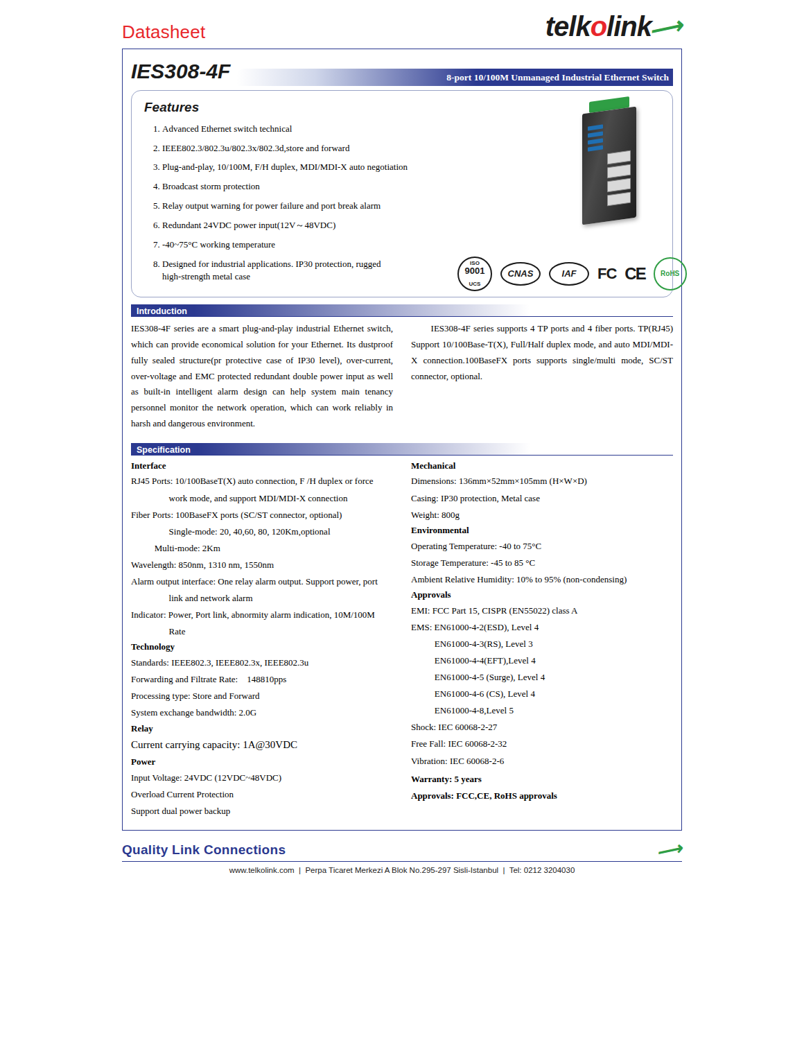Datasheet
telkolink⟶
IES308-4F
8-port 10/100M Unmanaged Industrial Ethernet Switch
Features
Advanced Ethernet switch technical
IEEE802.3/802.3u/802.3x/802.3d,store and forward
Plug-and-play, 10/100M, F/H duplex, MDI/MDI-X auto negotiation
Broadcast storm protection
Relay output warning for power failure and port break alarm
Redundant 24VDC power input(12V～48VDC)
-40~75°C working temperature
Designed for industrial applications. IP30 protection, rugged
high-strength metal case
ISO
9001
UCS
CNAS
IAF
FC
CE
RoHS
Introduction
IES308-4F series are a smart plug-and-play industrial Ethernet switch, which can provide economical solution for your Ethernet. Its dustproof fully sealed structure(pr protective case of IP30 level), over-current, over-voltage and EMC protected redundant double power input as well as built-in intelligent alarm design can help system main tenancy personnel monitor the network operation, which can work reliably in harsh and dangerous environment.
IES308-4F series supports 4 TP ports and 4 fiber ports. TP(RJ45) Support 10/100Base-T(X), Full/Half duplex mode, and auto MDI/MDI-X connection.100BaseFX ports supports single/multi mode, SC/ST connector, optional.
Specification
Interface
RJ45 Ports: 10/100BaseT(X) auto connection, F /H duplex or force
work mode, and support MDI/MDI-X connection
Fiber Ports: 100BaseFX ports (SC/ST connector, optional)
Single-mode: 20, 40,60, 80, 120Km,optional
Multi-mode: 2Km
Wavelength: 850nm, 1310 nm, 1550nm
Alarm output interface: One relay alarm output. Support power, port
link and network alarm
Indicator: Power, Port link, abnormity alarm indication, 10M/100M
Rate
Technology
Standards: IEEE802.3, IEEE802.3x, IEEE802.3u
Forwarding and Filtrate Rate: 148810pps
Processing type: Store and Forward
System exchange bandwidth: 2.0G
Relay
Current carrying capacity: 1A@30VDC
Power
Input Voltage: 24VDC (12VDC~48VDC)
Overload Current Protection
Support dual power backup
Mechanical
Dimensions: 136mm×52mm×105mm (H×W×D)
Casing: IP30 protection, Metal case
Weight: 800g
Environmental
Operating Temperature: -40 to 75°C
Storage Temperature: -45 to 85 °C
Ambient Relative Humidity: 10% to 95% (non-condensing)
Approvals
EMI: FCC Part 15, CISPR (EN55022) class A
EMS: EN61000-4-2(ESD), Level 4
EN61000-4-3(RS), Level 3
EN61000-4-4(EFT),Level 4
EN61000-4-5 (Surge), Level 4
EN61000-4-6 (CS), Level 4
EN61000-4-8,Level 5
Shock: IEC 60068-2-27
Free Fall: IEC 60068-2-32
Vibration: IEC 60068-2-6
Warranty: 5 years
Approvals: FCC,CE, RoHS approvals
Quality Link Connections
⟶
www.telkolink.com | Perpa Ticaret Merkezi A Blok No.295-297 Sisli-Istanbul | Tel: 0212 3204030